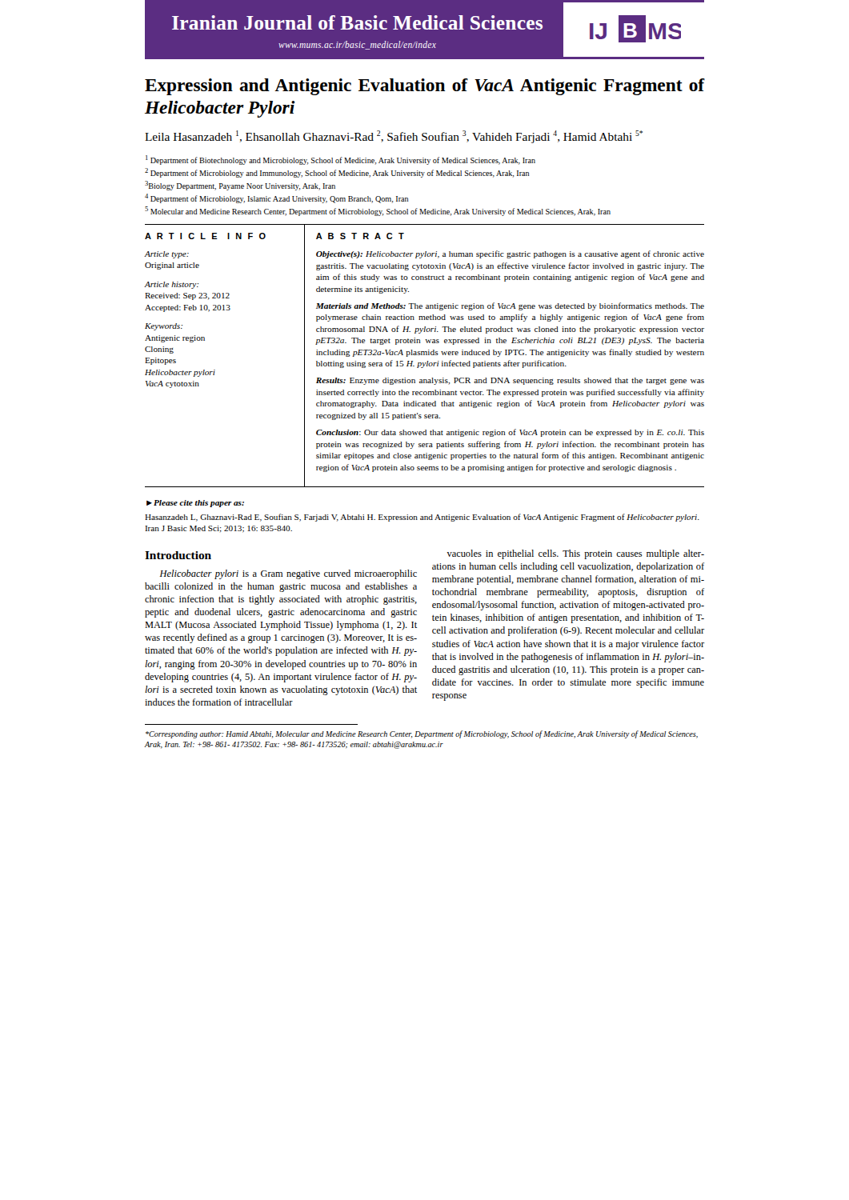Iranian Journal of Basic Medical Sciences
www.mums.ac.ir/basic_medical/en/index
IJ B MS
Expression and Antigenic Evaluation of VacA Antigenic Fragment of Helicobacter Pylori
Leila Hasanzadeh 1, Ehsanollah Ghaznavi-Rad 2, Safieh Soufian 3, Vahideh Farjadi 4, Hamid Abtahi 5*
1 Department of Biotechnology and Microbiology, School of Medicine, Arak University of Medical Sciences, Arak, Iran
2 Department of Microbiology and Immunology, School of Medicine, Arak University of Medical Sciences, Arak, Iran
3Biology Department, Payame Noor University, Arak, Iran
4 Department of Microbiology, Islamic Azad University, Qom Branch, Qom, Iran
5 Molecular and Medicine Research Center, Department of Microbiology, School of Medicine, Arak University of Medical Sciences, Arak, Iran
A R T I C L E I N F O
Article type:
Original article
Article history:
Received: Sep 23, 2012
Accepted: Feb 10, 2013
Keywords:
Antigenic region
Cloning
Epitopes
Helicobacter pylori
VacA cytotoxin
A B S T R A C T
Objective(s): Helicobacter pylori, a human specific gastric pathogen is a causative agent of chronic active gastritis. The vacuolating cytotoxin (VacA) is an effective virulence factor involved in gastric injury. The aim of this study was to construct a recombinant protein containing antigenic region of VacA gene and determine its antigenicity.
Materials and Methods: The antigenic region of VacA gene was detected by bioinformatics methods. The polymerase chain reaction method was used to amplify a highly antigenic region of VacA gene from chromosomal DNA of H. pylori. The eluted product was cloned into the prokaryotic expression vector pET32a. The target protein was expressed in the Escherichia coli BL21 (DE3) pLysS. The bacteria including pET32a-VacA plasmids were induced by IPTG. The antigenicity was finally studied by western blotting using sera of 15 H. pylori infected patients after purification.
Results: Enzyme digestion analysis, PCR and DNA sequencing results showed that the target gene was inserted correctly into the recombinant vector. The expressed protein was purified successfully via affinity chromatography. Data indicated that antigenic region of VacA protein from Helicobacter pylori was recognized by all 15 patient's sera.
Conclusion: Our data showed that antigenic region of VacA protein can be expressed by in E. co.li. This protein was recognized by sera patients suffering from H. pylori infection. the recombinant protein has similar epitopes and close antigenic properties to the natural form of this antigen. Recombinant antigenic region of VacA protein also seems to be a promising antigen for protective and serologic diagnosis .
►Please cite this paper as:
Hasanzadeh L, Ghaznavi-Rad E, Soufian S, Farjadi V, Abtahi H. Expression and Antigenic Evaluation of VacA Antigenic Fragment of Helicobacter pylori. Iran J Basic Med Sci; 2013; 16: 835-840.
Introduction
Helicobacter pylori is a Gram negative curved microaerophilic bacilli colonized in the human gastric mucosa and establishes a chronic infection that is tightly associated with atrophic gastritis, peptic and duodenal ulcers, gastric adenocarcinoma and gastric MALT (Mucosa Associated Lymphoid Tissue) lymphoma (1, 2). It was recently defined as a group 1 carcinogen (3). Moreover, It is estimated that 60% of the world's population are infected with H. pylori, ranging from 20-30% in developed countries up to 70- 80% in developing countries (4, 5). An important virulence factor of H. pylori is a secreted toxin known as vacuolating cytotoxin (VacA) that induces the formation of intracellular
vacuoles in epithelial cells. This protein causes multiple alterations in human cells including cell vacuolization, depolarization of membrane potential, membrane channel formation, alteration of mitochondrial membrane permeability, apoptosis, disruption of endosomal/lysosomal function, activation of mitogen-activated protein kinases, inhibition of antigen presentation, and inhibition of T-cell activation and proliferation (6-9). Recent molecular and cellular studies of VacA action have shown that it is a major virulence factor that is involved in the pathogenesis of inflammation in H. pylori–induced gastritis and ulceration (10, 11). This protein is a proper candidate for vaccines. In order to stimulate more specific immune response
*Corresponding author: Hamid Abtahi, Molecular and Medicine Research Center, Department of Microbiology, School of Medicine, Arak University of Medical Sciences, Arak, Iran. Tel: +98- 861- 4173502. Fax: +98- 861- 4173526; email: abtahi@arakmu.ac.ir